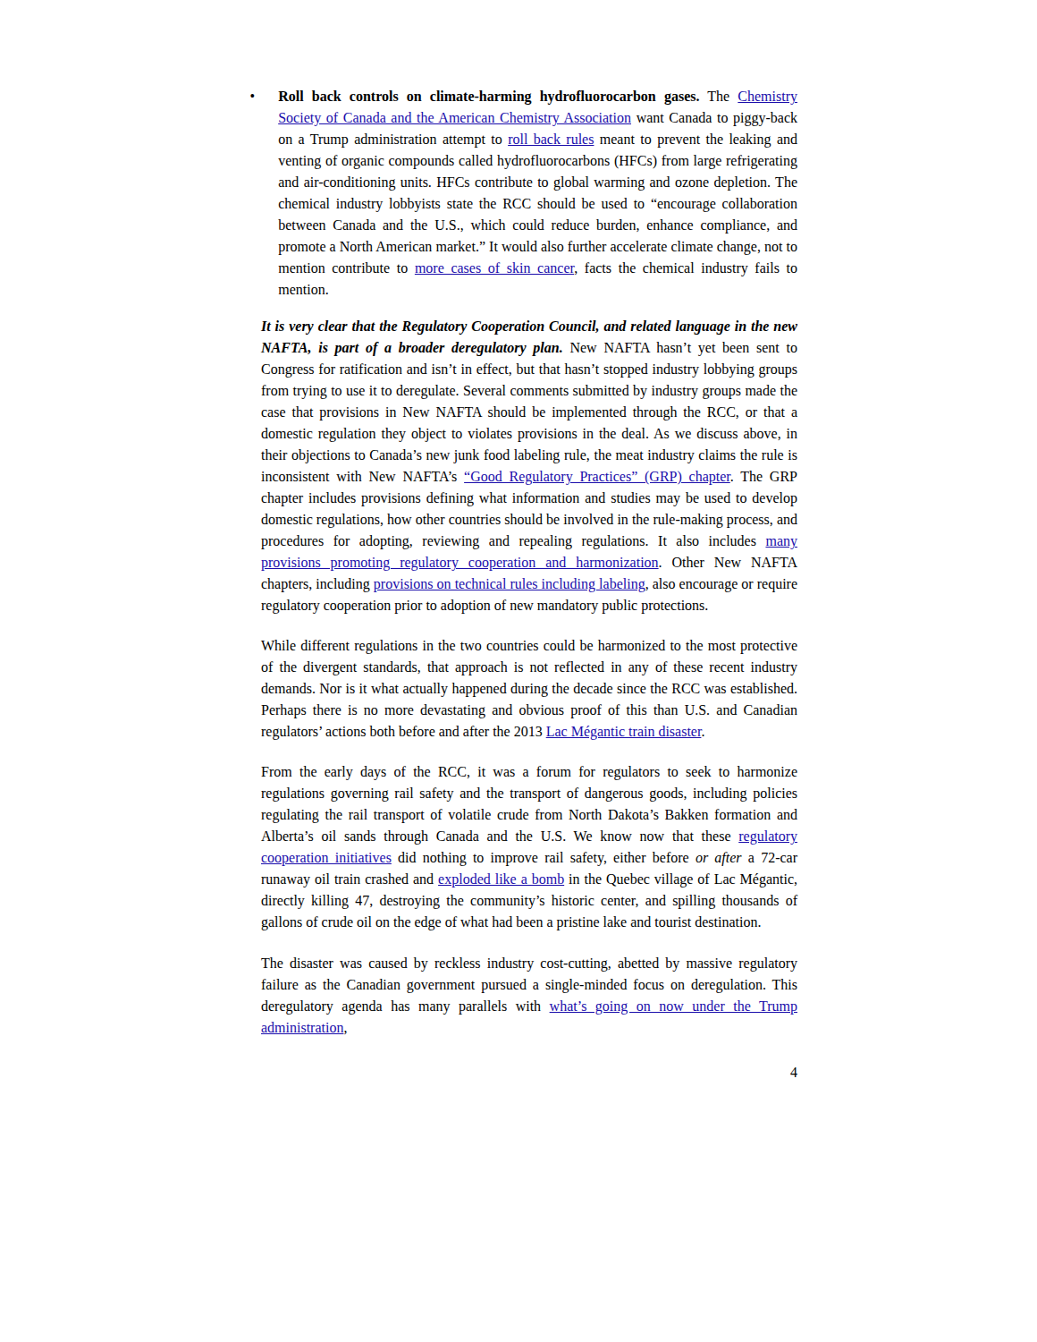Roll back controls on climate-harming hydrofluorocarbon gases. The Chemistry Society of Canada and the American Chemistry Association want Canada to piggy-back on a Trump administration attempt to roll back rules meant to prevent the leaking and venting of organic compounds called hydrofluorocarbons (HFCs) from large refrigerating and air-conditioning units. HFCs contribute to global warming and ozone depletion. The chemical industry lobbyists state the RCC should be used to “encourage collaboration between Canada and the U.S., which could reduce burden, enhance compliance, and promote a North American market.” It would also further accelerate climate change, not to mention contribute to more cases of skin cancer, facts the chemical industry fails to mention.
It is very clear that the Regulatory Cooperation Council, and related language in the new NAFTA, is part of a broader deregulatory plan. New NAFTA hasn’t yet been sent to Congress for ratification and isn’t in effect, but that hasn’t stopped industry lobbying groups from trying to use it to deregulate. Several comments submitted by industry groups made the case that provisions in New NAFTA should be implemented through the RCC, or that a domestic regulation they object to violates provisions in the deal. As we discuss above, in their objections to Canada’s new junk food labeling rule, the meat industry claims the rule is inconsistent with New NAFTA’s “Good Regulatory Practices” (GRP) chapter. The GRP chapter includes provisions defining what information and studies may be used to develop domestic regulations, how other countries should be involved in the rule-making process, and procedures for adopting, reviewing and repealing regulations. It also includes many provisions promoting regulatory cooperation and harmonization. Other New NAFTA chapters, including provisions on technical rules including labeling, also encourage or require regulatory cooperation prior to adoption of new mandatory public protections.
While different regulations in the two countries could be harmonized to the most protective of the divergent standards, that approach is not reflected in any of these recent industry demands. Nor is it what actually happened during the decade since the RCC was established. Perhaps there is no more devastating and obvious proof of this than U.S. and Canadian regulators’ actions both before and after the 2013 Lac Mégantic train disaster.
From the early days of the RCC, it was a forum for regulators to seek to harmonize regulations governing rail safety and the transport of dangerous goods, including policies regulating the rail transport of volatile crude from North Dakota’s Bakken formation and Alberta’s oil sands through Canada and the U.S. We know now that these regulatory cooperation initiatives did nothing to improve rail safety, either before or after a 72-car runaway oil train crashed and exploded like a bomb in the Quebec village of Lac Mégantic, directly killing 47, destroying the community’s historic center, and spilling thousands of gallons of crude oil on the edge of what had been a pristine lake and tourist destination.
The disaster was caused by reckless industry cost-cutting, abetted by massive regulatory failure as the Canadian government pursued a single-minded focus on deregulation. This deregulatory agenda has many parallels with what’s going on now under the Trump administration,
4